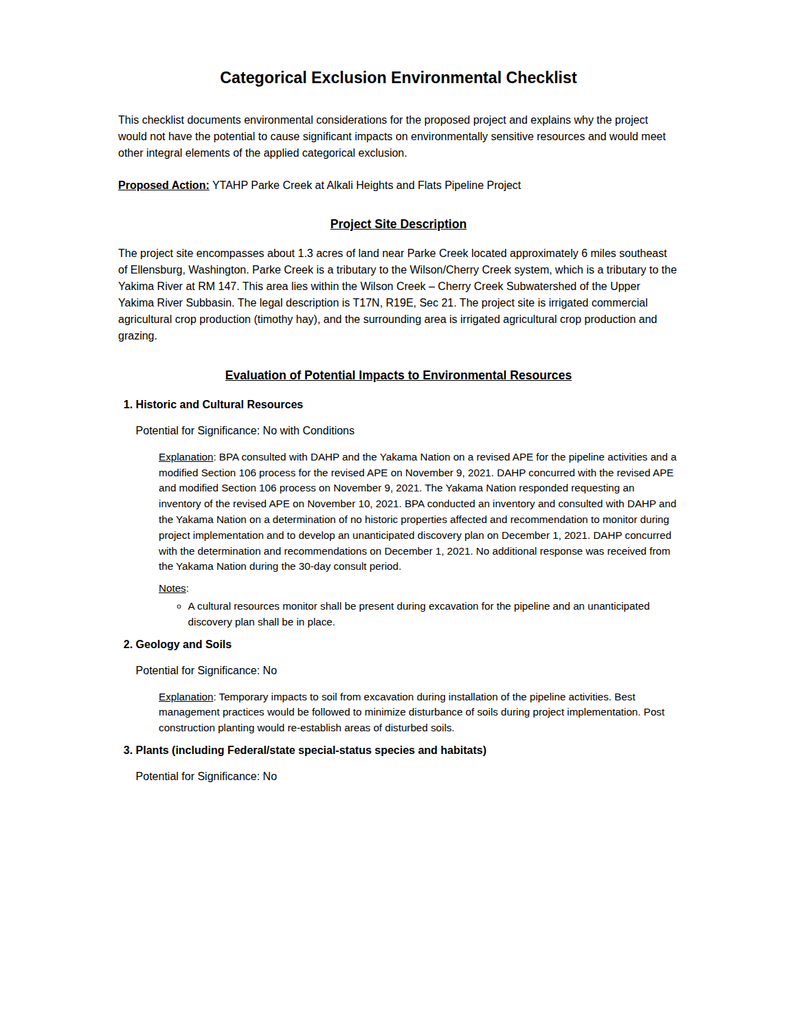Categorical Exclusion Environmental Checklist
This checklist documents environmental considerations for the proposed project and explains why the project would not have the potential to cause significant impacts on environmentally sensitive resources and would meet other integral elements of the applied categorical exclusion.
Proposed Action: YTAHP Parke Creek at Alkali Heights and Flats Pipeline Project
Project Site Description
The project site encompasses about 1.3 acres of land near Parke Creek located approximately 6 miles southeast of Ellensburg, Washington. Parke Creek is a tributary to the Wilson/Cherry Creek system, which is a tributary to the Yakima River at RM 147. This area lies within the Wilson Creek – Cherry Creek Subwatershed of the Upper Yakima River Subbasin. The legal description is T17N, R19E, Sec 21. The project site is irrigated commercial agricultural crop production (timothy hay), and the surrounding area is irrigated agricultural crop production and grazing.
Evaluation of Potential Impacts to Environmental Resources
Historic and Cultural Resources
Potential for Significance: No with Conditions
Explanation: BPA consulted with DAHP and the Yakama Nation on a revised APE for the pipeline activities and a modified Section 106 process for the revised APE on November 9, 2021. DAHP concurred with the revised APE and modified Section 106 process on November 9, 2021. The Yakama Nation responded requesting an inventory of the revised APE on November 10, 2021. BPA conducted an inventory and consulted with DAHP and the Yakama Nation on a determination of no historic properties affected and recommendation to monitor during project implementation and to develop an unanticipated discovery plan on December 1, 2021. DAHP concurred with the determination and recommendations on December 1, 2021. No additional response was received from the Yakama Nation during the 30-day consult period.
Notes:
A cultural resources monitor shall be present during excavation for the pipeline and an unanticipated discovery plan shall be in place.
Geology and Soils
Potential for Significance: No
Explanation: Temporary impacts to soil from excavation during installation of the pipeline activities. Best management practices would be followed to minimize disturbance of soils during project implementation. Post construction planting would re-establish areas of disturbed soils.
Plants (including Federal/state special-status species and habitats)
Potential for Significance: No